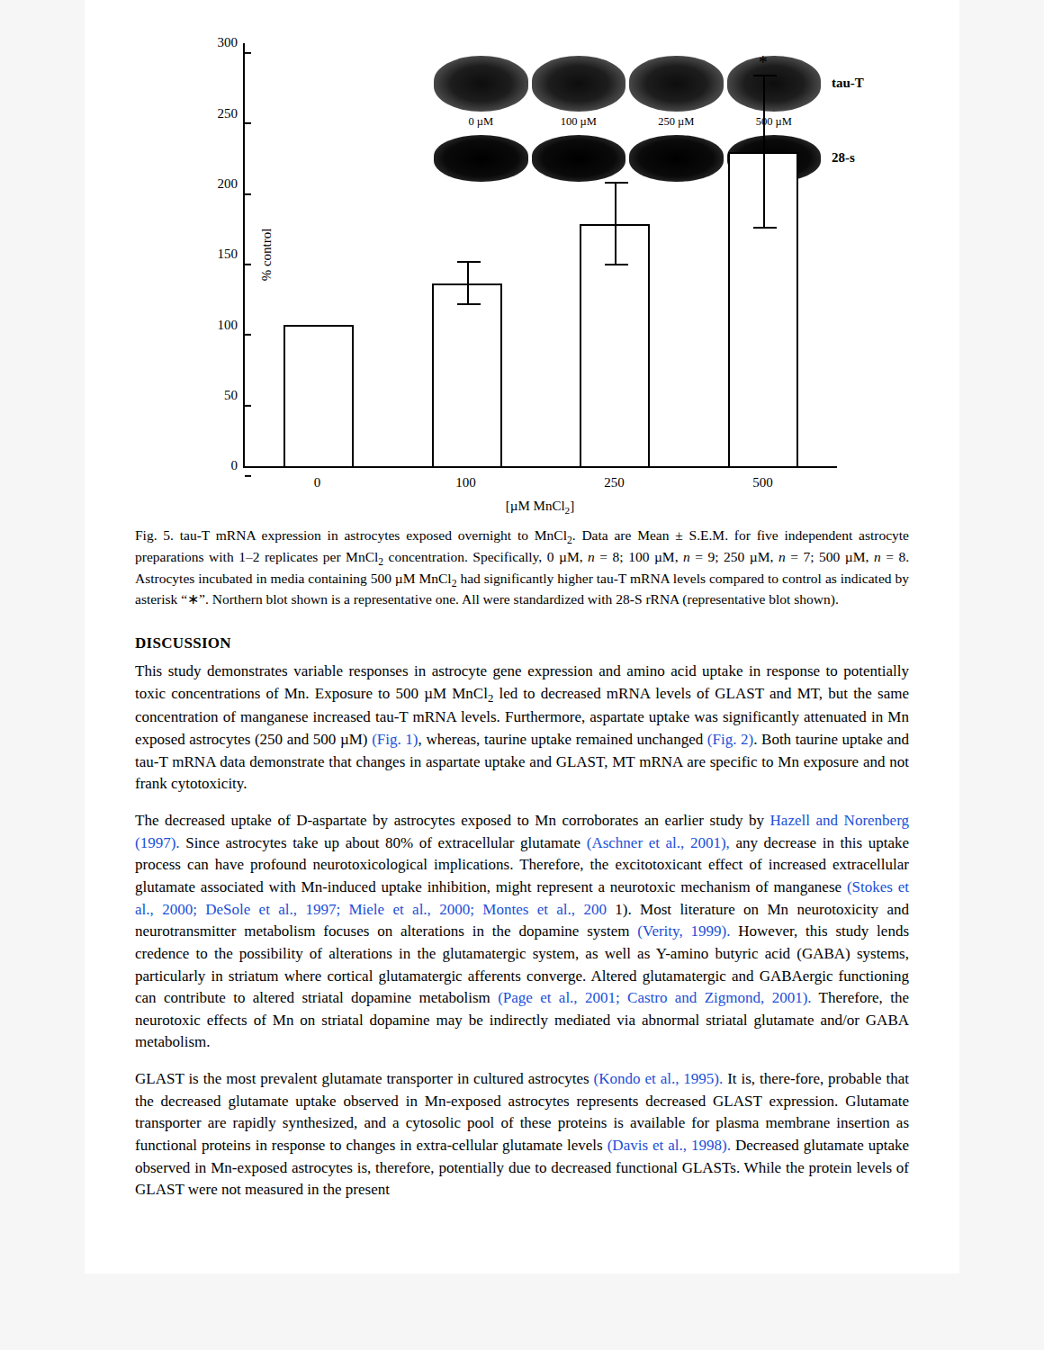% control 0 50 100 150 200 250 300
tau-T
0 µM 100 µM 250 µM 500 µM
28-s
*
0 100 250 500
[µM MnCl2]
Fig. 5. tau-T mRNA expression in astrocytes exposed overnight to MnCl2. Data are Mean ± S.E.M. for five independent astrocyte preparations with 1–2 replicates per MnCl2 concentration. Specifically, 0 µM, n = 8; 100 µM, n = 9; 250 µM, n = 7; 500 µM, n = 8. Astrocytes incubated in media containing 500 µM MnCl2 had significantly higher tau-T mRNA levels compared to control as indicated by asterisk “∗”. Northern blot shown is a representative one. All were standardized with 28-S rRNA (representative blot shown).
DISCUSSION
This study demonstrates variable responses in astrocyte gene expression and amino acid uptake in response to potentially toxic concentrations of Mn. Exposure to 500 µM MnCl2 led to decreased mRNA levels of GLAST and MT, but the same concentration of manganese increased tau-T mRNA levels. Furthermore, aspartate uptake was significantly attenuated in Mn exposed astrocytes (250 and 500 µM) (Fig. 1), whereas, taurine uptake remained unchanged (Fig. 2). Both taurine uptake and tau-T mRNA data demonstrate that changes in aspartate uptake and GLAST, MT mRNA are specific to Mn exposure and not frank cytotoxicity.
The decreased uptake of D-aspartate by astrocytes exposed to Mn corroborates an earlier study by Hazell and Norenberg (1997). Since astrocytes take up about 80% of extracellular glutamate (Aschner et al., 2001), any decrease in this uptake process can have profound neurotoxicological implications. Therefore, the excitotoxicant effect of increased extracellular glutamate associated with Mn-induced uptake inhibition, might represent a neurotoxic mechanism of manganese (Stokes et al., 2000; DeSole et al., 1997; Miele et al., 2000; Montes et al., 200 1). Most literature on Mn neurotoxicity and neurotransmitter metabolism focuses on alterations in the dopamine system (Verity, 1999). However, this study lends credence to the possibility of alterations in the glutamatergic system, as well as Y-amino butyric acid (GABA) systems, particularly in striatum where cortical glutamatergic afferents converge. Altered glutamatergic and GABAergic functioning can contribute to altered striatal dopamine metabolism (Page et al., 2001; Castro and Zigmond, 2001). Therefore, the neurotoxic effects of Mn on striatal dopamine may be indirectly mediated via abnormal striatal glutamate and/or GABA metabolism.
GLAST is the most prevalent glutamate transporter in cultured astrocytes (Kondo et al., 1995). It is, there-fore, probable that the decreased glutamate uptake observed in Mn-exposed astrocytes represents decreased GLAST expression. Glutamate transporter are rapidly synthesized, and a cytosolic pool of these proteins is available for plasma membrane insertion as functional proteins in response to changes in extra-cellular glutamate levels (Davis et al., 1998). Decreased glutamate uptake observed in Mn-exposed astrocytes is, therefore, potentially due to decreased functional GLASTs. While the protein levels of GLAST were not measured in the present